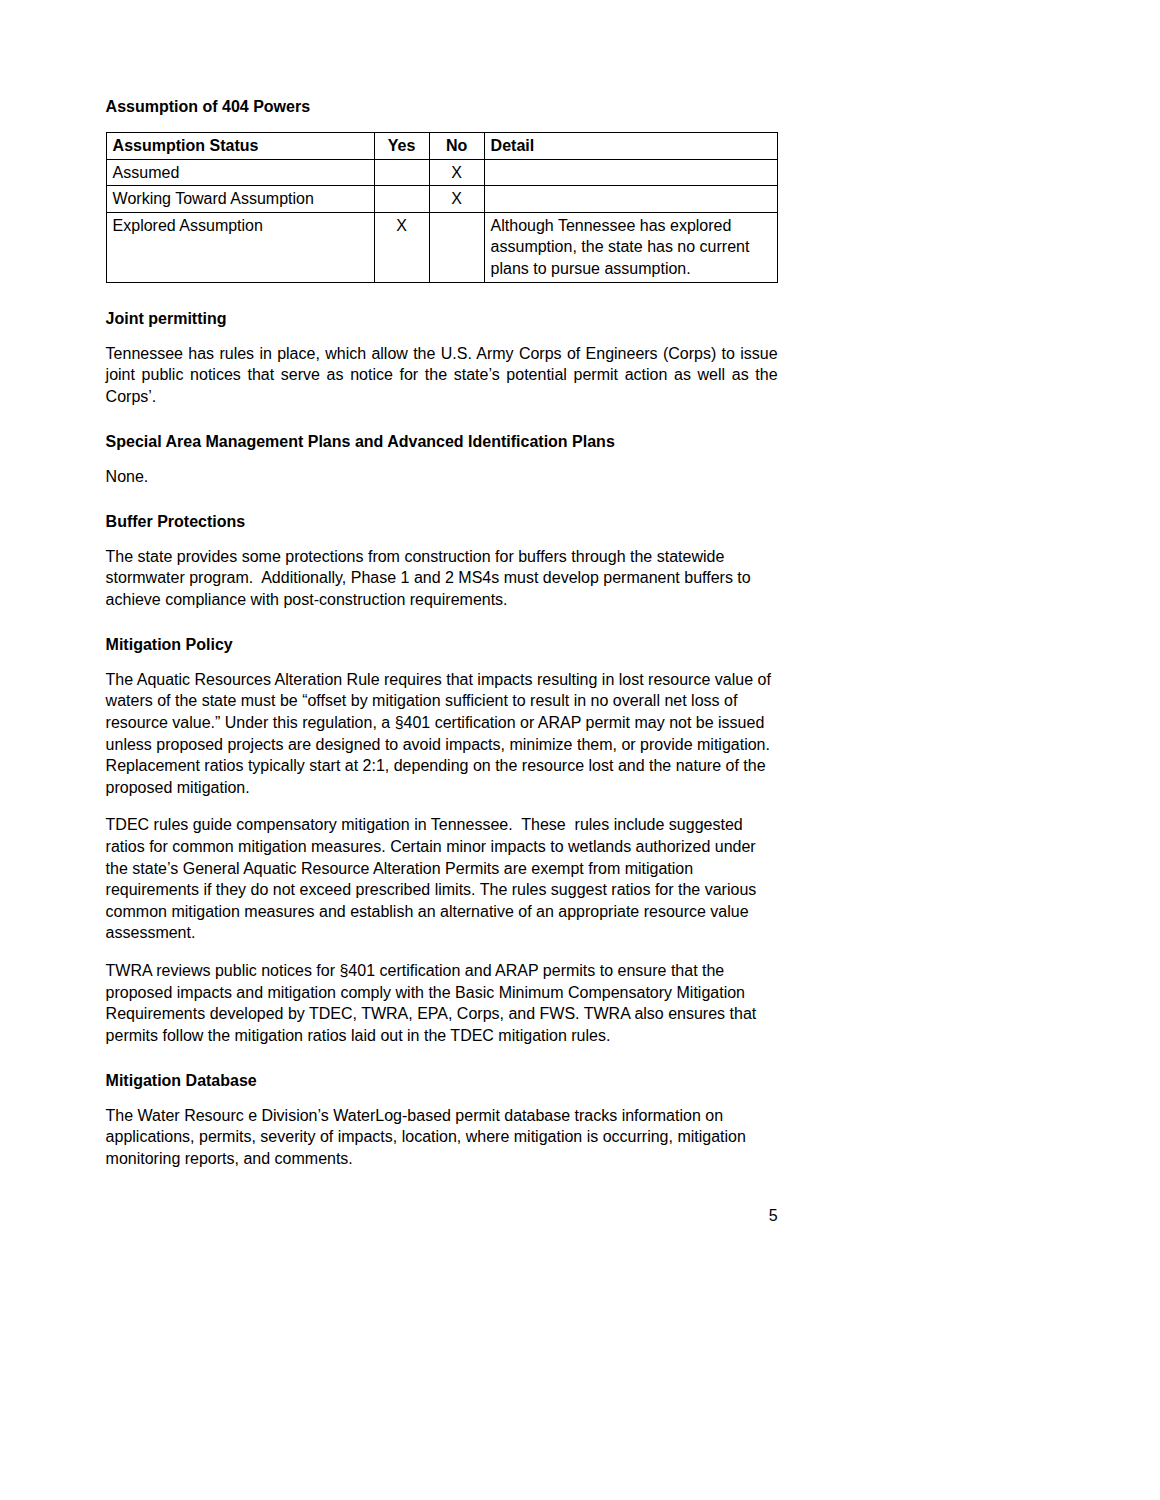Assumption of 404 Powers
| Assumption Status | Yes | No | Detail |
| --- | --- | --- | --- |
| Assumed | | X | |
| Working Toward Assumption | | X | |
| Explored Assumption | X | | Although Tennessee has explored assumption, the state has no current plans to pursue assumption. |
Joint permitting
Tennessee has rules in place, which allow the U.S. Army Corps of Engineers (Corps) to issue joint public notices that serve as notice for the state’s potential permit action as well as the Corps’.
Special Area Management Plans and Advanced Identification Plans
None.
Buffer Protections
The state provides some protections from construction for buffers through the statewide stormwater program. Additionally, Phase 1 and 2 MS4s must develop permanent buffers to achieve compliance with post-construction requirements.
Mitigation Policy
The Aquatic Resources Alteration Rule requires that impacts resulting in lost resource value of waters of the state must be “offset by mitigation sufficient to result in no overall net loss of resource value.” Under this regulation, a §401 certification or ARAP permit may not be issued unless proposed projects are designed to avoid impacts, minimize them, or provide mitigation. Replacement ratios typically start at 2:1, depending on the resource lost and the nature of the proposed mitigation.
TDEC rules guide compensatory mitigation in Tennessee. These rules include suggested ratios for common mitigation measures. Certain minor impacts to wetlands authorized under the state’s General Aquatic Resource Alteration Permits are exempt from mitigation requirements if they do not exceed prescribed limits. The rules suggest ratios for the various common mitigation measures and establish an alternative of an appropriate resource value assessment.
TWRA reviews public notices for §401 certification and ARAP permits to ensure that the proposed impacts and mitigation comply with the Basic Minimum Compensatory Mitigation Requirements developed by TDEC, TWRA, EPA, Corps, and FWS. TWRA also ensures that permits follow the mitigation ratios laid out in the TDEC mitigation rules.
Mitigation Database
The Water Resourc e Division’s WaterLog-based permit database tracks information on applications, permits, severity of impacts, location, where mitigation is occurring, mitigation monitoring reports, and comments.
5